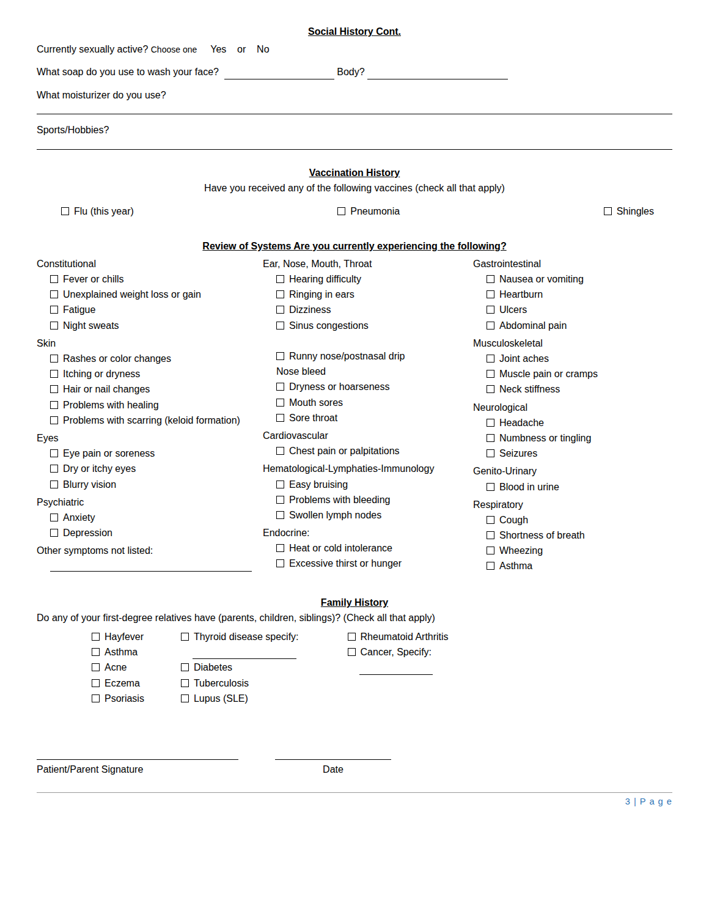Social History Cont.
Currently sexually active? Choose one Yes or No
What soap do you use to wash your face? Body?
What moisturizer do you use?
Sports/Hobbies?
Vaccination History
Have you received any of the following vaccines (check all that apply)
Flu (this year) Pneumonia Shingles
Review of Systems Are you currently experiencing the following?
Constitutional
Fever or chills
Unexplained weight loss or gain
Fatigue
Night sweats
Skin
Rashes or color changes
Itching or dryness
Hair or nail changes
Problems with healing
Problems with scarring (keloid formation)
Eyes
Eye pain or soreness
Dry or itchy eyes
Blurry vision
Psychiatric
Anxiety
Depression
Other symptoms not listed:
Ear, Nose, Mouth, Throat
Hearing difficulty
Ringing in ears
Dizziness
Sinus congestions
Runny nose/postnasal drip
Nose bleed
Dryness or hoarseness
Mouth sores
Sore throat
Cardiovascular
Chest pain or palpitations
Hematological-Lymphaties-Immunology
Easy bruising
Problems with bleeding
Swollen lymph nodes
Endocrine:
Heat or cold intolerance
Excessive thirst or hunger
Gastrointestinal
Nausea or vomiting
Heartburn
Ulcers
Abdominal pain
Musculoskeletal
Joint aches
Muscle pain or cramps
Neck stiffness
Neurological
Headache
Numbness or tingling
Seizures
Genito-Urinary
Blood in urine
Respiratory
Cough
Shortness of breath
Wheezing
Asthma
Family History
Do any of your first-degree relatives have (parents, children, siblings)? (Check all that apply)
Hayfever
Asthma
Acne
Eczema
Psoriasis
Thyroid disease specify:
Diabetes
Tuberculosis
Lupus (SLE)
Rheumatoid Arthritis
Cancer, Specify:
Patient/Parent Signature
Date
3 | P a g e